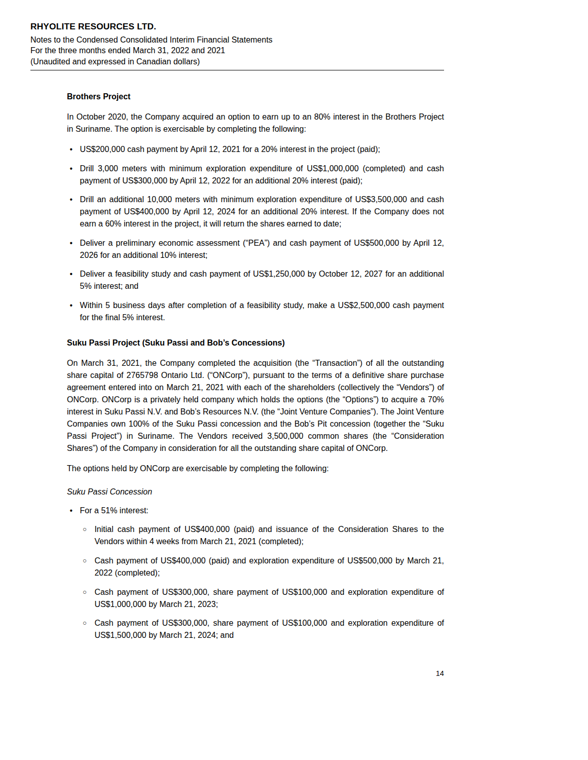RHYOLITE RESOURCES LTD.
Notes to the Condensed Consolidated Interim Financial Statements For the three months ended March 31, 2022 and 2021 (Unaudited and expressed in Canadian dollars)
Brothers Project
In October 2020, the Company acquired an option to earn up to an 80% interest in the Brothers Project in Suriname. The option is exercisable by completing the following:
US$200,000 cash payment by April 12, 2021 for a 20% interest in the project (paid);
Drill 3,000 meters with minimum exploration expenditure of US$1,000,000 (completed) and cash payment of US$300,000 by April 12, 2022 for an additional 20% interest (paid);
Drill an additional 10,000 meters with minimum exploration expenditure of US$3,500,000 and cash payment of US$400,000 by April 12, 2024 for an additional 20% interest. If the Company does not earn a 60% interest in the project, it will return the shares earned to date;
Deliver a preliminary economic assessment (“PEA”) and cash payment of US$500,000 by April 12, 2026 for an additional 10% interest;
Deliver a feasibility study and cash payment of US$1,250,000 by October 12, 2027 for an additional 5% interest; and
Within 5 business days after completion of a feasibility study, make a US$2,500,000 cash payment for the final 5% interest.
Suku Passi Project (Suku Passi and Bob’s Concessions)
On March 31, 2021, the Company completed the acquisition (the “Transaction”) of all the outstanding share capital of 2765798 Ontario Ltd. (“ONCorp”), pursuant to the terms of a definitive share purchase agreement entered into on March 21, 2021 with each of the shareholders (collectively the “Vendors”) of ONCorp. ONCorp is a privately held company which holds the options (the “Options”) to acquire a 70% interest in Suku Passi N.V. and Bob’s Resources N.V. (the “Joint Venture Companies”). The Joint Venture Companies own 100% of the Suku Passi concession and the Bob’s Pit concession (together the “Suku Passi Project”) in Suriname. The Vendors received 3,500,000 common shares (the “Consideration Shares”) of the Company in consideration for all the outstanding share capital of ONCorp.
The options held by ONCorp are exercisable by completing the following:
Suku Passi Concession
For a 51% interest:
Initial cash payment of US$400,000 (paid) and issuance of the Consideration Shares to the Vendors within 4 weeks from March 21, 2021 (completed);
Cash payment of US$400,000 (paid) and exploration expenditure of US$500,000 by March 21, 2022 (completed);
Cash payment of US$300,000, share payment of US$100,000 and exploration expenditure of US$1,000,000 by March 21, 2023;
Cash payment of US$300,000, share payment of US$100,000 and exploration expenditure of US$1,500,000 by March 21, 2024; and
14